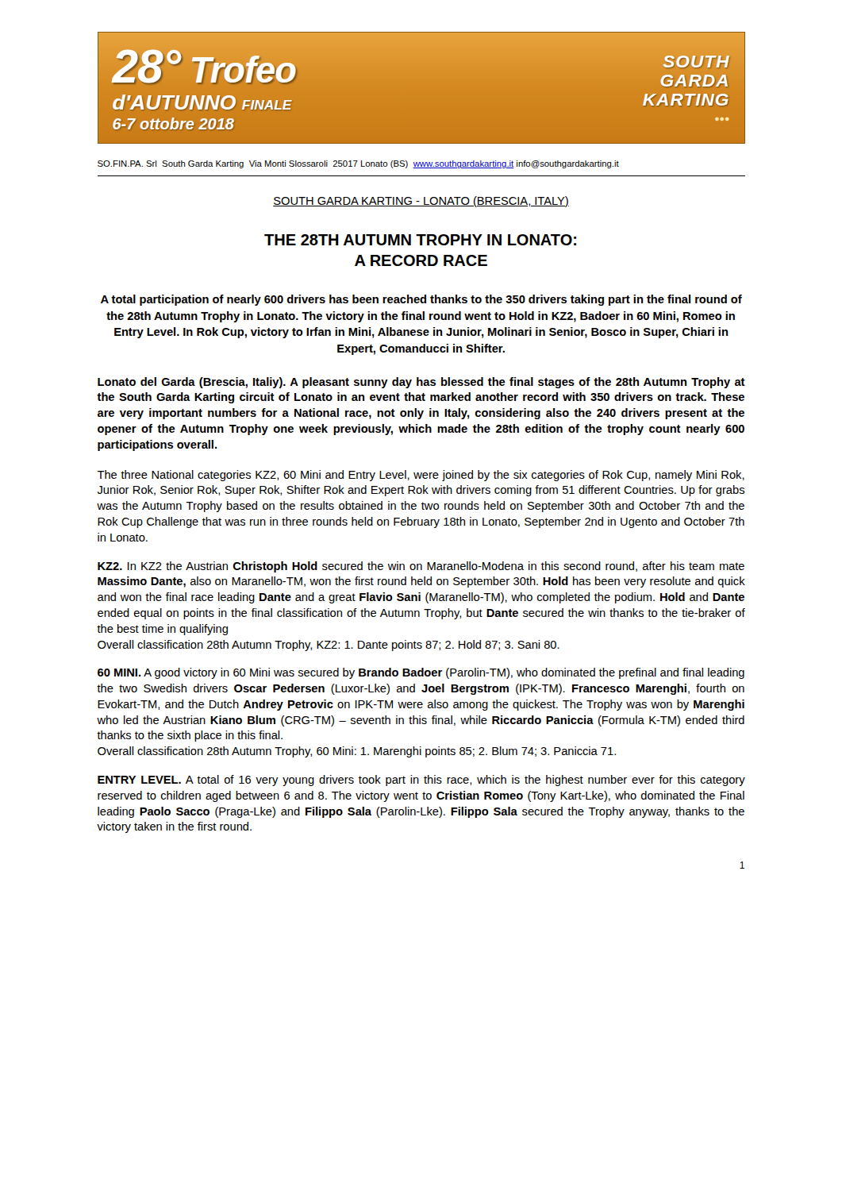28° Trofeo
d'AUTUNNO FINALE
6-7 ottobre 2018
SOUTH
GARDA
KARTING
●●●
SO.FIN.PA. Srl South Garda Karting Via Monti Slossaroli 25017 Lonato (BS) www.southgardakarting.it info@southgardakarting.it
SOUTH GARDA KARTING - LONATO (BRESCIA, ITALY)
THE 28TH AUTUMN TROPHY IN LONATO:
A RECORD RACE
A total participation of nearly 600 drivers has been reached thanks to the 350 drivers taking part in the final round of the 28th Autumn Trophy in Lonato. The victory in the final round went to Hold in KZ2, Badoer in 60 Mini, Romeo in Entry Level. In Rok Cup, victory to Irfan in Mini, Albanese in Junior, Molinari in Senior, Bosco in Super, Chiari in Expert, Comanducci in Shifter.
Lonato del Garda (Brescia, Italiy). A pleasant sunny day has blessed the final stages of the 28th Autumn Trophy at the South Garda Karting circuit of Lonato in an event that marked another record with 350 drivers on track. These are very important numbers for a National race, not only in Italy, considering also the 240 drivers present at the opener of the Autumn Trophy one week previously, which made the 28th edition of the trophy count nearly 600 participations overall.
The three National categories KZ2, 60 Mini and Entry Level, were joined by the six categories of Rok Cup, namely Mini Rok, Junior Rok, Senior Rok, Super Rok, Shifter Rok and Expert Rok with drivers coming from 51 different Countries. Up for grabs was the Autumn Trophy based on the results obtained in the two rounds held on September 30th and October 7th and the Rok Cup Challenge that was run in three rounds held on February 18th in Lonato, September 2nd in Ugento and October 7th in Lonato.
KZ2. In KZ2 the Austrian Christoph Hold secured the win on Maranello-Modena in this second round, after his team mate Massimo Dante, also on Maranello-TM, won the first round held on September 30th. Hold has been very resolute and quick and won the final race leading Dante and a great Flavio Sani (Maranello-TM), who completed the podium. Hold and Dante ended equal on points in the final classification of the Autumn Trophy, but Dante secured the win thanks to the tie-braker of the best time in qualifying
Overall classification 28th Autumn Trophy, KZ2: 1. Dante points 87; 2. Hold 87; 3. Sani 80.
60 MINI. A good victory in 60 Mini was secured by Brando Badoer (Parolin-TM), who dominated the prefinal and final leading the two Swedish drivers Oscar Pedersen (Luxor-Lke) and Joel Bergstrom (IPK-TM). Francesco Marenghi, fourth on Evokart-TM, and the Dutch Andrey Petrovic on IPK-TM were also among the quickest. The Trophy was won by Marenghi who led the Austrian Kiano Blum (CRG-TM) – seventh in this final, while Riccardo Paniccia (Formula K-TM) ended third thanks to the sixth place in this final.
Overall classification 28th Autumn Trophy, 60 Mini: 1. Marenghi points 85; 2. Blum 74; 3. Paniccia 71.
ENTRY LEVEL. A total of 16 very young drivers took part in this race, which is the highest number ever for this category reserved to children aged between 6 and 8. The victory went to Cristian Romeo (Tony Kart-Lke), who dominated the Final leading Paolo Sacco (Praga-Lke) and Filippo Sala (Parolin-Lke). Filippo Sala secured the Trophy anyway, thanks to the victory taken in the first round.
1